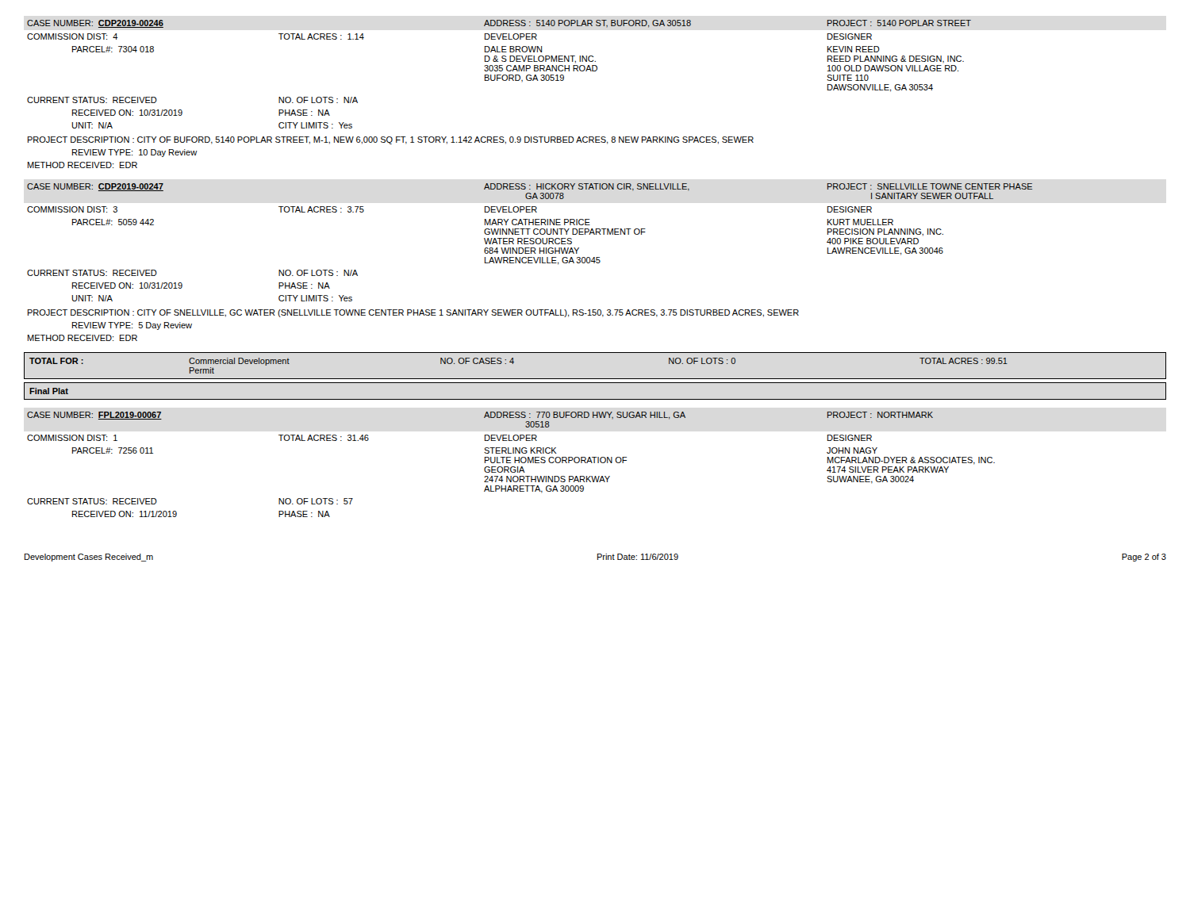| CASE NUMBER: CDP2019-00246 | | ADDRESS : 5140 POPLAR ST, BUFORD, GA 30518 | PROJECT : 5140 POPLAR STREET |
| COMMISSION DIST: 4 | TOTAL ACRES : 1.14 | DEVELOPER | DESIGNER |
| PARCEL#: 7304 018 | | DALE BROWN D & S DEVELOPMENT, INC. 3035 CAMP BRANCH ROAD BUFORD, GA 30519 | KEVIN REED REED PLANNING & DESIGN, INC. 100 OLD DAWSON VILLAGE RD. SUITE 110 DAWSONVILLE, GA 30534 |
| CURRENT STATUS: RECEIVED | NO. OF LOTS : N/A | | |
| RECEIVED ON: 10/31/2019 | PHASE : NA | | |
| UNIT: N/A | CITY LIMITS : Yes | | |
| PROJECT DESCRIPTION : CITY OF BUFORD, 5140 POPLAR STREET, M-1, NEW 6,000 SQ FT, 1 STORY, 1.142 ACRES, 0.9 DISTURBED ACRES, 8 NEW PARKING SPACES, SEWER |
| REVIEW TYPE: 10 Day Review |
| METHOD RECEIVED: EDR |
| CASE NUMBER: CDP2019-00247 | | ADDRESS : HICKORY STATION CIR, SNELLVILLE, GA 30078 | PROJECT : SNELLVILLE TOWNE CENTER PHASE I SANITARY SEWER OUTFALL |
| COMMISSION DIST: 3 | TOTAL ACRES : 3.75 | DEVELOPER | DESIGNER |
| PARCEL#: 5059 442 | | MARY CATHERINE PRICE GWINNETT COUNTY DEPARTMENT OF WATER RESOURCES 684 WINDER HIGHWAY LAWRENCEVILLE, GA 30045 | KURT MUELLER PRECISION PLANNING, INC. 400 PIKE BOULEVARD LAWRENCEVILLE, GA 30046 |
| CURRENT STATUS: RECEIVED | NO. OF LOTS : N/A | | |
| RECEIVED ON: 10/31/2019 | PHASE : NA | | |
| UNIT: N/A | CITY LIMITS : Yes | | |
| PROJECT DESCRIPTION : CITY OF SNELLVILLE, GC WATER (SNELLVILLE TOWNE CENTER PHASE 1 SANITARY SEWER OUTFALL), RS-150, 3.75 ACRES, 3.75 DISTURBED ACRES, SEWER |
| REVIEW TYPE: 5 Day Review |
| METHOD RECEIVED: EDR |
| TOTAL FOR : | Commercial Development Permit | NO. OF CASES : 4 | NO. OF LOTS : 0 | TOTAL ACRES : 99.51 |
Final Plat
| CASE NUMBER: FPL2019-00067 | | ADDRESS : 770 BUFORD HWY, SUGAR HILL, GA 30518 | PROJECT : NORTHMARK |
| COMMISSION DIST: 1 | TOTAL ACRES : 31.46 | DEVELOPER | DESIGNER |
| PARCEL#: 7256 011 | | STERLING KRICK PULTE HOMES CORPORATION OF GEORGIA 2474 NORTHWINDS PARKWAY ALPHARETTA, GA 30009 | JOHN NAGY MCFARLAND-DYER & ASSOCIATES, INC. 4174 SILVER PEAK PARKWAY SUWANEE, GA 30024 |
| CURRENT STATUS: RECEIVED | NO. OF LOTS : 57 | | |
| RECEIVED ON: 11/1/2019 | PHASE : NA | | |
Development Cases Received_m Print Date: 11/6/2019 Page 2 of 3